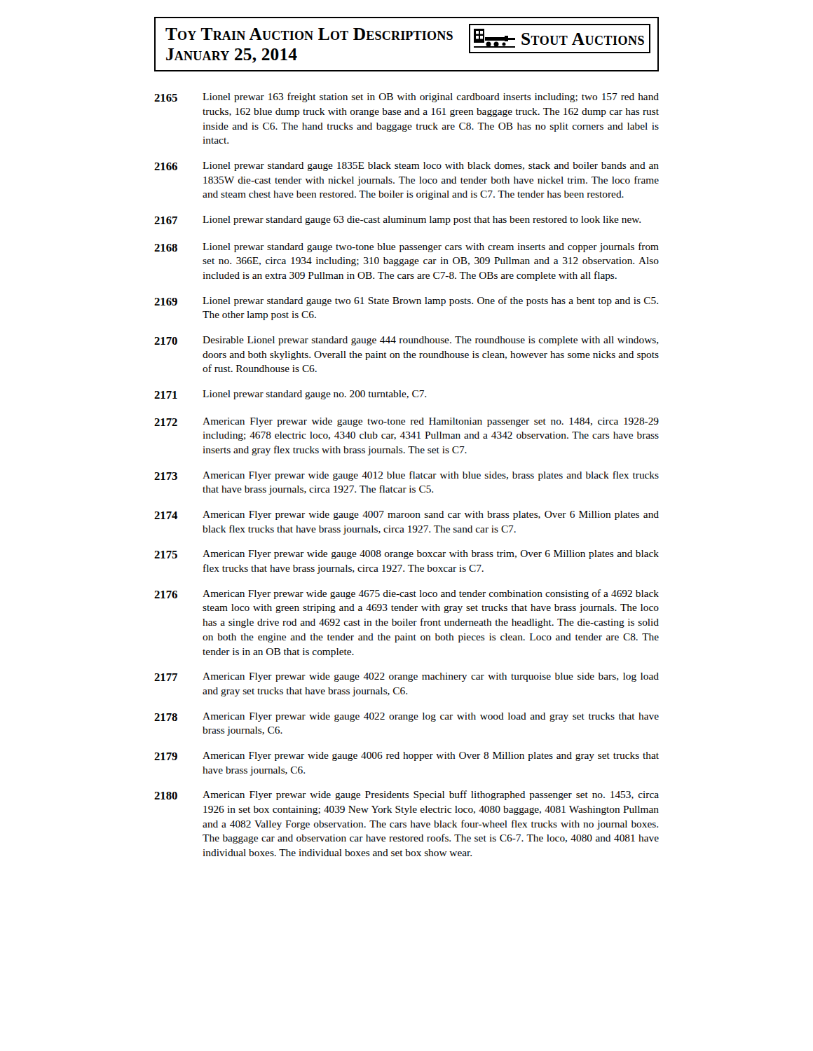Toy Train Auction Lot Descriptions January 25, 2014
Stout Auctions
2165
Lionel prewar 163 freight station set in OB with original cardboard inserts including; two 157 red hand trucks, 162 blue dump truck with orange base and a 161 green baggage truck. The 162 dump car has rust inside and is C6. The hand trucks and baggage truck are C8. The OB has no split corners and label is intact.
2166
Lionel prewar standard gauge 1835E black steam loco with black domes, stack and boiler bands and an 1835W die-cast tender with nickel journals. The loco and tender both have nickel trim. The loco frame and steam chest have been restored. The boiler is original and is C7. The tender has been restored.
2167
Lionel prewar standard gauge 63 die-cast aluminum lamp post that has been restored to look like new.
2168
Lionel prewar standard gauge two-tone blue passenger cars with cream inserts and copper journals from set no. 366E, circa 1934 including; 310 baggage car in OB, 309 Pullman and a 312 observation. Also included is an extra 309 Pullman in OB. The cars are C7-8. The OBs are complete with all flaps.
2169
Lionel prewar standard gauge two 61 State Brown lamp posts. One of the posts has a bent top and is C5. The other lamp post is C6.
2170
Desirable Lionel prewar standard gauge 444 roundhouse. The roundhouse is complete with all windows, doors and both skylights. Overall the paint on the roundhouse is clean, however has some nicks and spots of rust. Roundhouse is C6.
2171
Lionel prewar standard gauge no. 200 turntable, C7.
2172
American Flyer prewar wide gauge two-tone red Hamiltonian passenger set no. 1484, circa 1928-29 including; 4678 electric loco, 4340 club car, 4341 Pullman and a 4342 observation. The cars have brass inserts and gray flex trucks with brass journals. The set is C7.
2173
American Flyer prewar wide gauge 4012 blue flatcar with blue sides, brass plates and black flex trucks that have brass journals, circa 1927. The flatcar is C5.
2174
American Flyer prewar wide gauge 4007 maroon sand car with brass plates, Over 6 Million plates and black flex trucks that have brass journals, circa 1927. The sand car is C7.
2175
American Flyer prewar wide gauge 4008 orange boxcar with brass trim, Over 6 Million plates and black flex trucks that have brass journals, circa 1927. The boxcar is C7.
2176
American Flyer prewar wide gauge 4675 die-cast loco and tender combination consisting of a 4692 black steam loco with green striping and a 4693 tender with gray set trucks that have brass journals. The loco has a single drive rod and 4692 cast in the boiler front underneath the headlight. The die-casting is solid on both the engine and the tender and the paint on both pieces is clean. Loco and tender are C8. The tender is in an OB that is complete.
2177
American Flyer prewar wide gauge 4022 orange machinery car with turquoise blue side bars, log load and gray set trucks that have brass journals, C6.
2178
American Flyer prewar wide gauge 4022 orange log car with wood load and gray set trucks that have brass journals, C6.
2179
American Flyer prewar wide gauge 4006 red hopper with Over 8 Million plates and gray set trucks that have brass journals, C6.
2180
American Flyer prewar wide gauge Presidents Special buff lithographed passenger set no. 1453, circa 1926 in set box containing; 4039 New York Style electric loco, 4080 baggage, 4081 Washington Pullman and a 4082 Valley Forge observation. The cars have black four-wheel flex trucks with no journal boxes. The baggage car and observation car have restored roofs. The set is C6-7. The loco, 4080 and 4081 have individual boxes. The individual boxes and set box show wear.